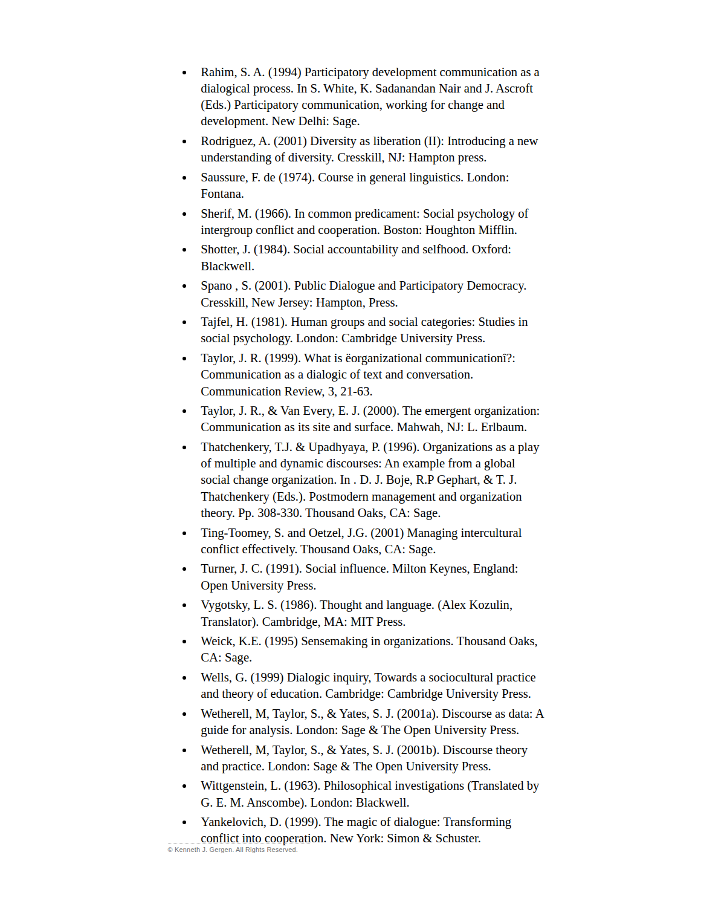Rahim, S. A. (1994) Participatory development communication as a dialogical process. In S. White, K. Sadanandan Nair and J. Ascroft (Eds.) Participatory communication, working for change and development. New Delhi: Sage.
Rodriguez, A. (2001) Diversity as liberation (II): Introducing a new understanding of diversity. Cresskill, NJ: Hampton press.
Saussure, F. de (1974). Course in general linguistics. London: Fontana.
Sherif, M. (1966). In common predicament: Social psychology of intergroup conflict and cooperation. Boston: Houghton Mifflin.
Shotter, J. (1984). Social accountability and selfhood. Oxford: Blackwell.
Spano , S. (2001). Public Dialogue and Participatory Democracy. Cresskill, New Jersey: Hampton, Press.
Tajfel, H. (1981). Human groups and social categories: Studies in social psychology. London: Cambridge University Press.
Taylor, J. R. (1999). What is ëorganizational communicationî?: Communication as a dialogic of text and conversation. Communication Review, 3, 21-63.
Taylor, J. R., & Van Every, E. J. (2000). The emergent organization: Communication as its site and surface. Mahwah, NJ: L. Erlbaum.
Thatchenkery, T.J. & Upadhyaya, P. (1996). Organizations as a play of multiple and dynamic discourses: An example from a global social change organization. In . D. J. Boje, R.P Gephart, & T. J. Thatchenkery (Eds.). Postmodern management and organization theory. Pp. 308-330. Thousand Oaks, CA: Sage.
Ting-Toomey, S. and Oetzel, J.G. (2001) Managing intercultural conflict effectively. Thousand Oaks, CA: Sage.
Turner, J. C. (1991). Social influence. Milton Keynes, England: Open University Press.
Vygotsky, L. S. (1986). Thought and language. (Alex Kozulin, Translator). Cambridge, MA: MIT Press.
Weick, K.E. (1995) Sensemaking in organizations. Thousand Oaks, CA: Sage.
Wells, G. (1999) Dialogic inquiry, Towards a sociocultural practice and theory of education. Cambridge: Cambridge University Press.
Wetherell, M, Taylor, S., & Yates, S. J. (2001a). Discourse as data: A guide for analysis. London: Sage & The Open University Press.
Wetherell, M, Taylor, S., & Yates, S. J. (2001b). Discourse theory and practice. London: Sage & The Open University Press.
Wittgenstein, L. (1963). Philosophical investigations (Translated by G. E. M. Anscombe). London: Blackwell.
Yankelovich, D. (1999). The magic of dialogue: Transforming conflict into cooperation. New York: Simon & Schuster.
© Kenneth J. Gergen. All Rights Reserved.